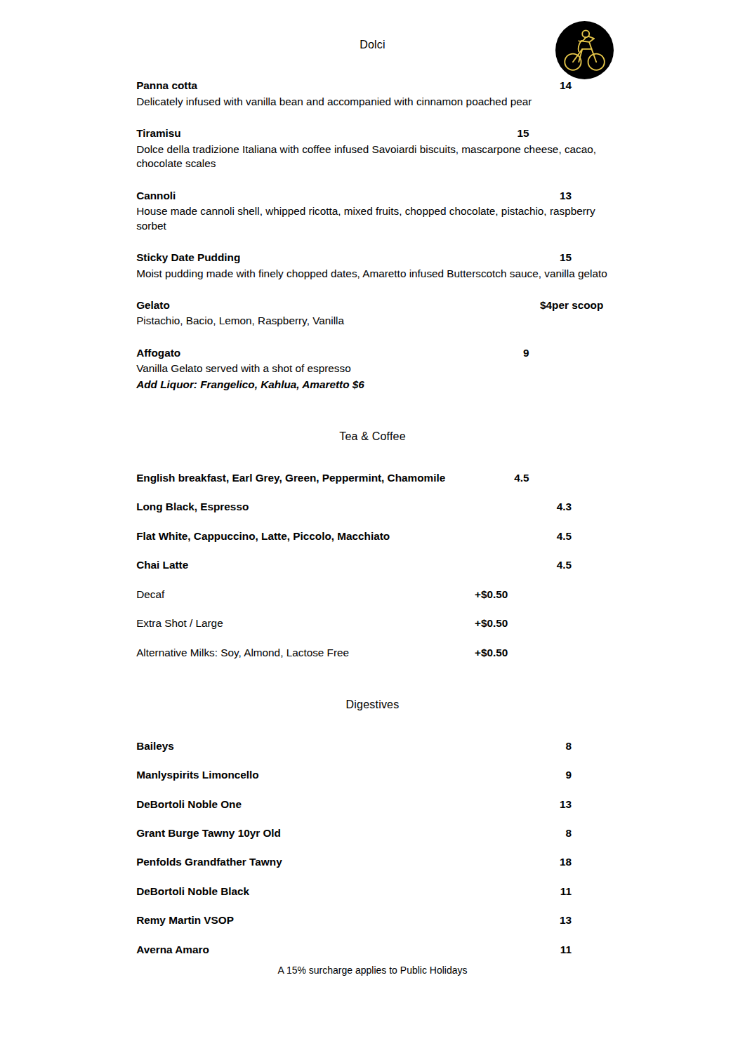Dolci
Panna cotta 14
Delicately infused with vanilla bean and accompanied with cinnamon poached pear
Tiramisu 15
Dolce della tradizione Italiana with coffee infused Savoiardi biscuits, mascarpone cheese, cacao, chocolate scales
Cannoli 13
House made cannoli shell, whipped ricotta, mixed fruits, chopped chocolate, pistachio, raspberry sorbet
Sticky Date Pudding 15
Moist pudding made with finely chopped dates, Amaretto infused Butterscotch sauce, vanilla gelato
Gelato $4per scoop
Pistachio, Bacio, Lemon, Raspberry, Vanilla
Affogato 9
Vanilla Gelato served with a shot of espresso
Add Liquor: Frangelico, Kahlua, Amaretto $6
Tea & Coffee
English breakfast, Earl Grey, Green, Peppermint, Chamomile 4.5
Long Black, Espresso 4.3
Flat White, Cappuccino, Latte, Piccolo, Macchiato 4.5
Chai Latte 4.5
Decaf +$0.50
Extra Shot / Large +$0.50
Alternative Milks: Soy, Almond, Lactose Free +$0.50
Digestives
Baileys 8
Manlyspirits Limoncello 9
DeBortoli Noble One 13
Grant Burge Tawny 10yr Old 8
Penfolds Grandfather Tawny 18
DeBortoli Noble Black 11
Remy Martin VSOP 13
Averna Amaro 11
A 15% surcharge applies to Public Holidays